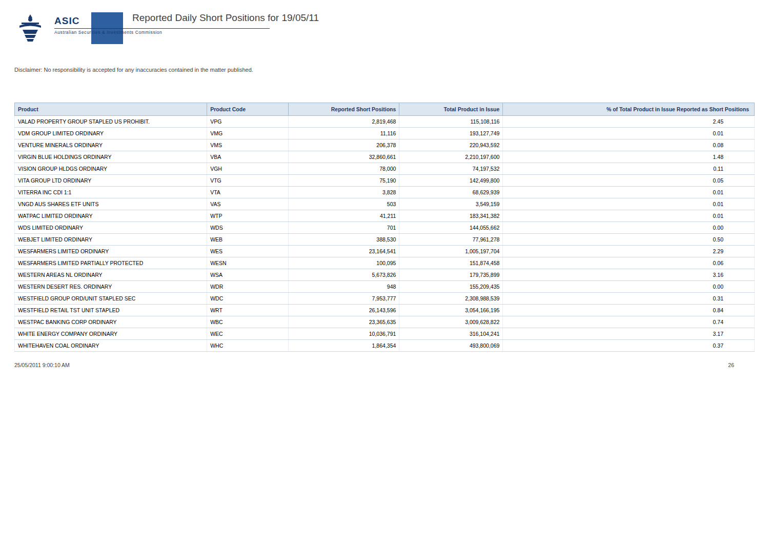ASIC
Australian Securities & Investments Commission
Reported Daily Short Positions for 19/05/11
Disclaimer: No responsibility is accepted for any inaccuracies contained in the matter published.
| Product | Product Code | Reported Short Positions | Total Product in Issue | % of Total Product in Issue Reported as Short Positions |
| --- | --- | --- | --- | --- |
| VALAD PROPERTY GROUP STAPLED US PROHIBIT. | VPG | 2,819,468 | 115,108,116 | 2.45 |
| VDM GROUP LIMITED ORDINARY | VMG | 11,116 | 193,127,749 | 0.01 |
| VENTURE MINERALS ORDINARY | VMS | 206,378 | 220,943,592 | 0.08 |
| VIRGIN BLUE HOLDINGS ORDINARY | VBA | 32,860,661 | 2,210,197,600 | 1.48 |
| VISION GROUP HLDGS ORDINARY | VGH | 78,000 | 74,197,532 | 0.11 |
| VITA GROUP LTD ORDINARY | VTG | 75,190 | 142,499,800 | 0.05 |
| VITERRA INC CDI 1:1 | VTA | 3,828 | 68,629,939 | 0.01 |
| VNGD AUS SHARES ETF UNITS | VAS | 503 | 3,549,159 | 0.01 |
| WATPAC LIMITED ORDINARY | WTP | 41,211 | 183,341,382 | 0.01 |
| WDS LIMITED ORDINARY | WDS | 701 | 144,055,662 | 0.00 |
| WEBJET LIMITED ORDINARY | WEB | 388,530 | 77,961,278 | 0.50 |
| WESFARMERS LIMITED ORDINARY | WES | 23,164,541 | 1,005,197,704 | 2.29 |
| WESFARMERS LIMITED PARTIALLY PROTECTED | WESN | 100,095 | 151,874,458 | 0.06 |
| WESTERN AREAS NL ORDINARY | WSA | 5,673,826 | 179,735,899 | 3.16 |
| WESTERN DESERT RES. ORDINARY | WDR | 948 | 155,209,435 | 0.00 |
| WESTFIELD GROUP ORD/UNIT STAPLED SEC | WDC | 7,953,777 | 2,308,988,539 | 0.31 |
| WESTFIELD RETAIL TST UNIT STAPLED | WRT | 26,143,596 | 3,054,166,195 | 0.84 |
| WESTPAC BANKING CORP ORDINARY | WBC | 23,365,635 | 3,009,628,822 | 0.74 |
| WHITE ENERGY COMPANY ORDINARY | WEC | 10,036,791 | 316,104,241 | 3.17 |
| WHITEHAVEN COAL ORDINARY | WHC | 1,864,354 | 493,800,069 | 0.37 |
25/05/2011 9:00:10 AM 26